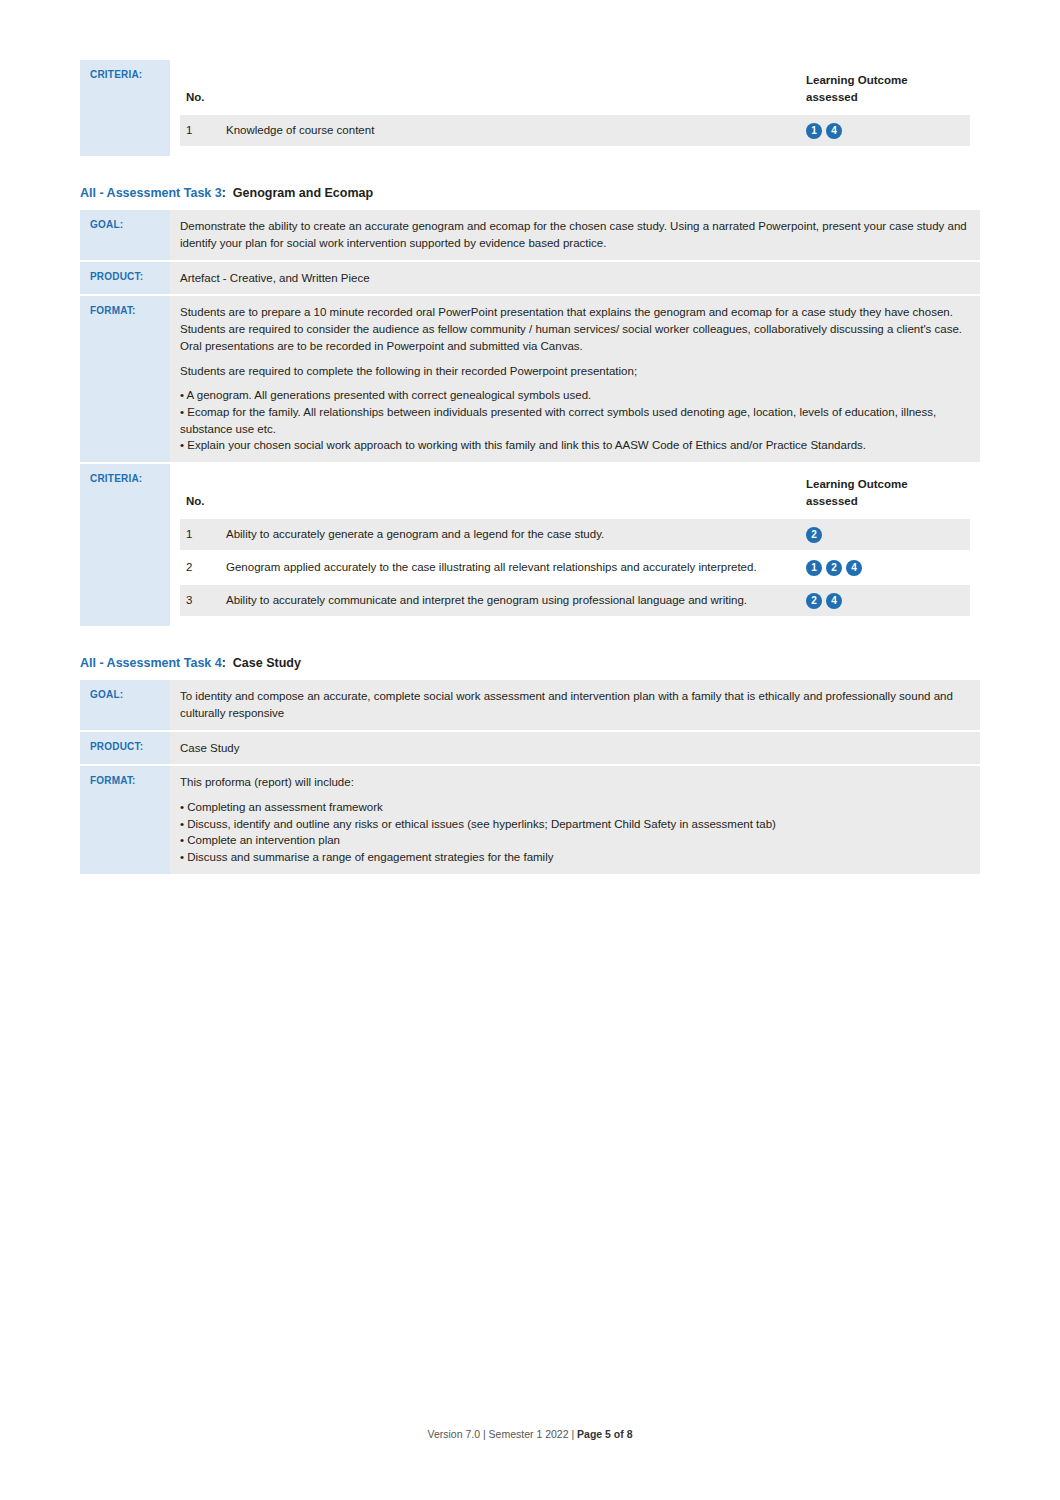| Criteria: | / No. / / Learning Outcome assessed / / --- / --- / --- / / 1 / Knowledge of course content / 1 4 / |
All - Assessment Task 3: Genogram and Ecomap
| Goal: | Demonstrate the ability to create an accurate genogram and ecomap for the chosen case study. Using a narrated Powerpoint, present your case study and identify your plan for social work intervention supported by evidence based practice. |
| Product: | Artefact - Creative, and Written Piece |
| Format: | Students are to prepare a 10 minute recorded oral PowerPoint presentation that explains the genogram and ecomap for a case study they have chosen. Students are required to consider the audience as fellow community / human services/ social worker colleagues, collaboratively discussing a client's case. Oral presentations are to be recorded in Powerpoint and submitted via Canvas. Students are required to complete the following in their recorded Powerpoint presentation; • A genogram. All generations presented with correct genealogical symbols used. • Ecomap for the family. All relationships between individuals presented with correct symbols used denoting age, location, levels of education, illness, substance use etc. • Explain your chosen social work approach to working with this family and link this to AASW Code of Ethics and/or Practice Standards. |
| Criteria: | / No. / / Learning Outcome assessed / / --- / --- / --- / / 1 / Ability to accurately generate a genogram and a legend for the case study. / 2 / / 2 / Genogram applied accurately to the case illustrating all relevant relationships and accurately interpreted. / 1 2 4 / / 3 / Ability to accurately communicate and interpret the genogram using professional language and writing. / 2 4 / |
All - Assessment Task 4: Case Study
| Goal: | To identity and compose an accurate, complete social work assessment and intervention plan with a family that is ethically and professionally sound and culturally responsive |
| Product: | Case Study |
| Format: | This proforma (report) will include: • Completing an assessment framework • Discuss, identify and outline any risks or ethical issues (see hyperlinks; Department Child Safety in assessment tab) • Complete an intervention plan • Discuss and summarise a range of engagement strategies for the family |
Version 7.0 | Semester 1 2022 | Page 5 of 8